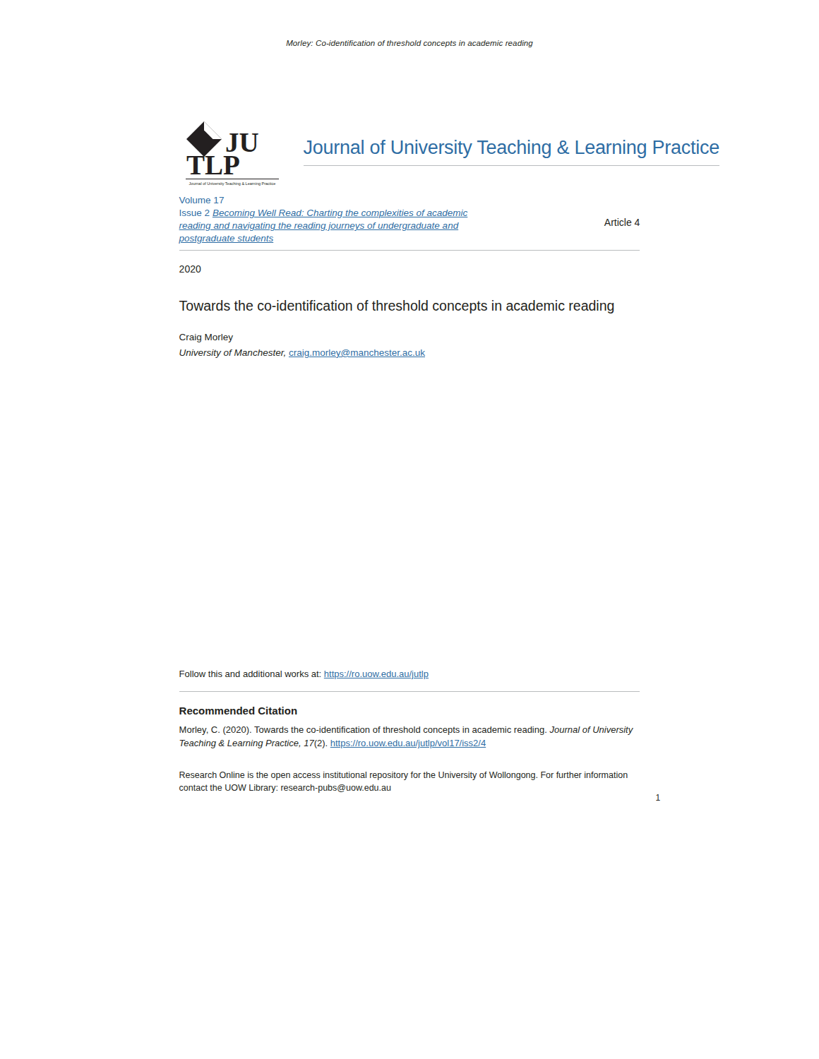Morley: Co-identification of threshold concepts in academic reading
JU TLP Journal of University Teaching & Learning Practice
Journal of University Teaching & Learning Practice
Volume 17
Issue 2 Becoming Well Read: Charting the complexities of academic reading and navigating the reading journeys of undergraduate and postgraduate students
Article 4
2020
Towards the co-identification of threshold concepts in academic reading
Craig Morley
University of Manchester, craig.morley@manchester.ac.uk
Follow this and additional works at: https://ro.uow.edu.au/jutlp
Recommended Citation
Morley, C. (2020). Towards the co-identification of threshold concepts in academic reading. Journal of University Teaching & Learning Practice, 17(2). https://ro.uow.edu.au/jutlp/vol17/iss2/4
Research Online is the open access institutional repository for the University of Wollongong. For further information contact the UOW Library: research-pubs@uow.edu.au
1